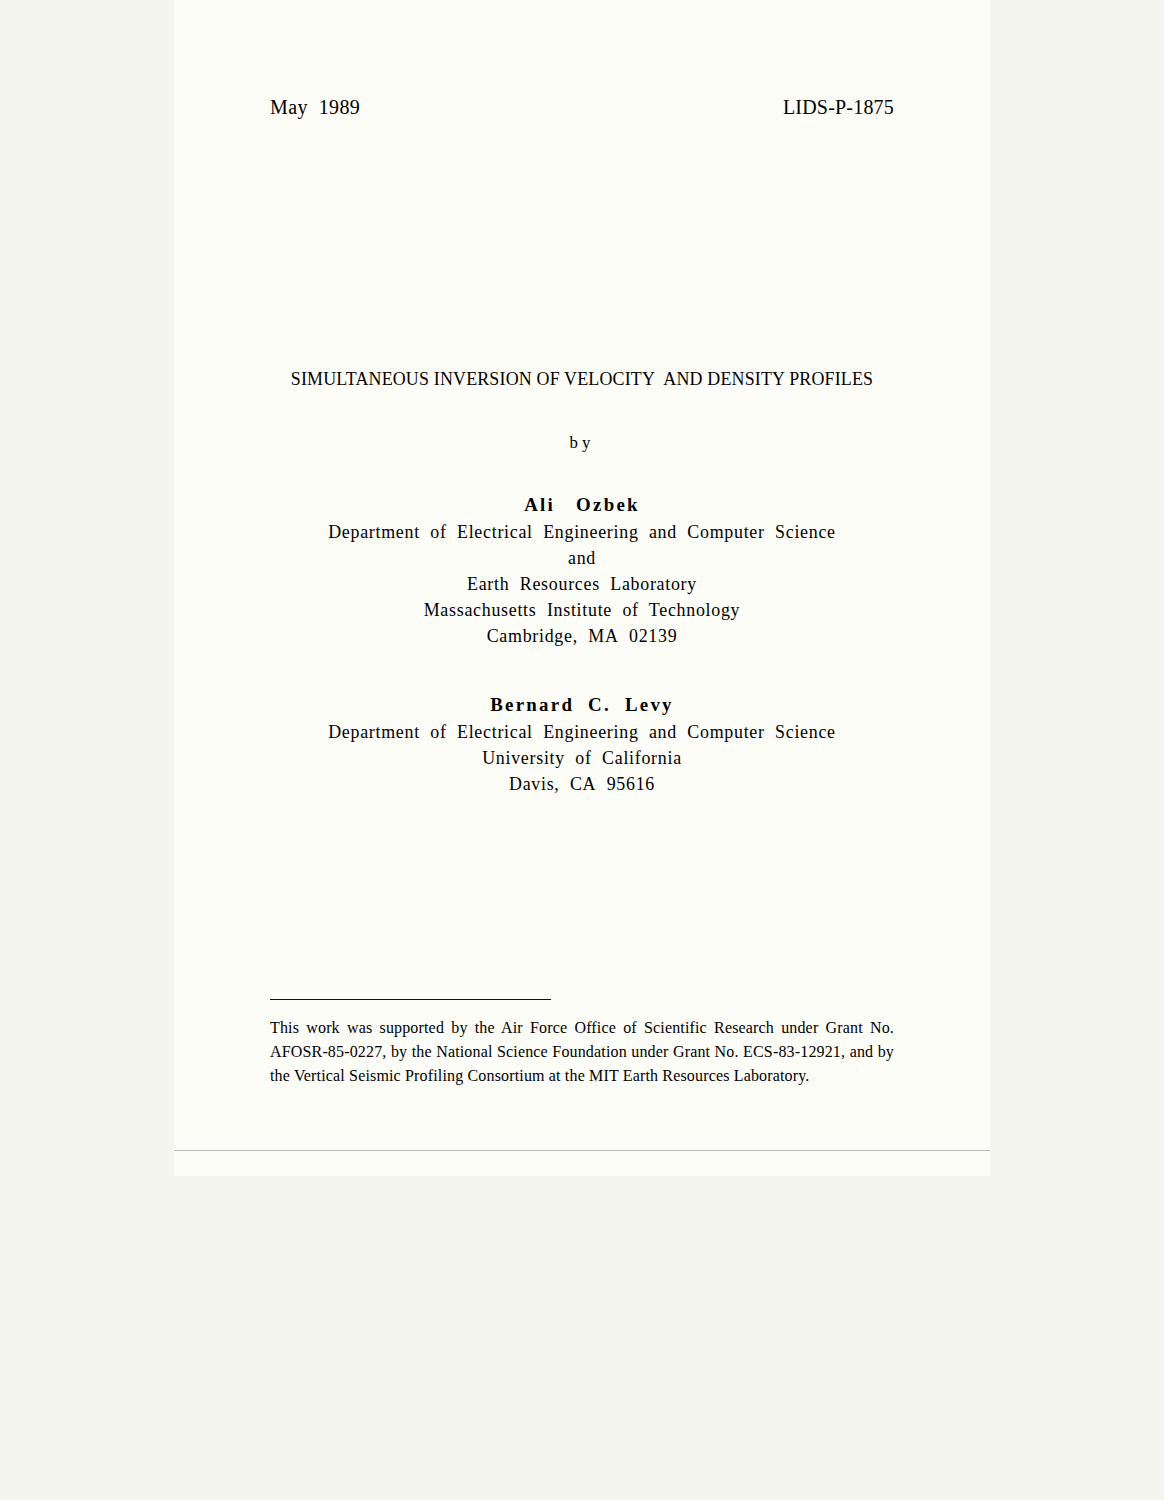May 1989
LIDS-P-1875
SIMULTANEOUS INVERSION OF VELOCITY AND DENSITY PROFILES
by
Ali Ozbek
Department of Electrical Engineering and Computer Science
and
Earth Resources Laboratory
Massachusetts Institute of Technology
Cambridge, MA 02139
Bernard C. Levy
Department of Electrical Engineering and Computer Science
University of California
Davis, CA 95616
This work was supported by the Air Force Office of Scientific Research under Grant No. AFOSR-85-0227, by the National Science Foundation under Grant No. ECS-83-12921, and by the Vertical Seismic Profiling Consortium at the MIT Earth Resources Laboratory.